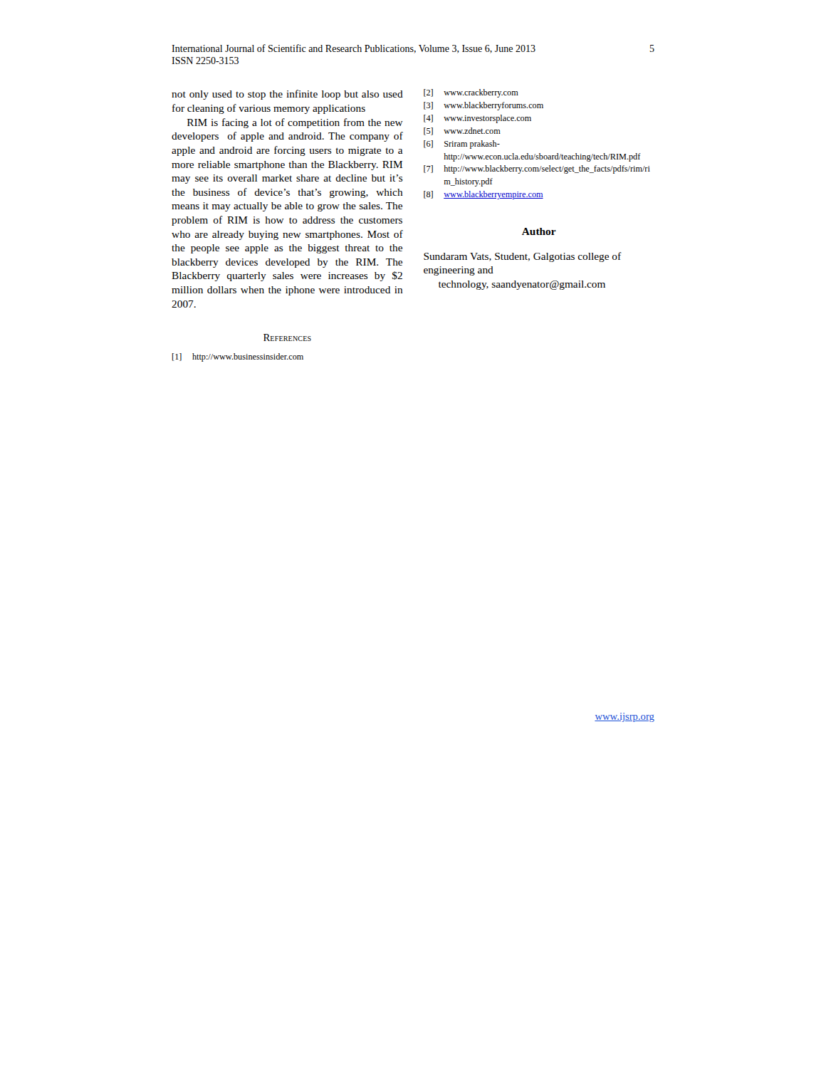International Journal of Scientific and Research Publications, Volume 3, Issue 6, June 2013
ISSN 2250-3153
5
not only used to stop the infinite loop but also used for cleaning of various memory applications
RIM is facing a lot of competition from the new developers of apple and android. The company of apple and android are forcing users to migrate to a more reliable smartphone than the Blackberry. RIM may see its overall market share at decline but it’s the business of device’s that’s growing, which means it may actually be able to grow the sales. The problem of RIM is how to address the customers who are already buying new smartphones. Most of the people see apple as the biggest threat to the blackberry devices developed by the RIM. The Blackberry quarterly sales were increases by $2 million dollars when the iphone were introduced in 2007.
References
[1] http://www.businessinsider.com
[2] www.crackberry.com
[3] www.blackberryforums.com
[4] www.investorsplace.com
[5] www.zdnet.com
[6] Sriram prakash-http://www.econ.ucla.edu/sboard/teaching/tech/RIM.pdf
[7] http://www.blackberry.com/select/get_the_facts/pdfs/rim/rim_history.pdf
[8] www.blackberryempire.com
Author
Sundaram Vats, Student, Galgotias college of engineering and technology, saandyenator@gmail.com
www.ijsrp.org